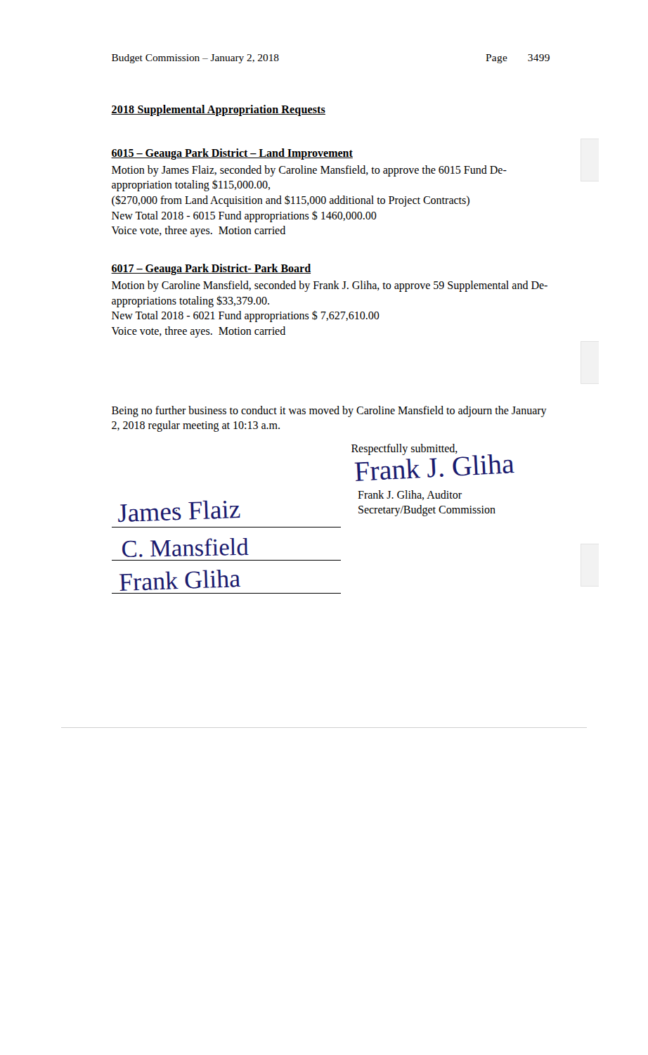Budget Commission – January 2, 2018
Page 3499
2018 Supplemental Appropriation Requests
6015 – Geauga Park District – Land Improvement
Motion by James Flaiz, seconded by Caroline Mansfield, to approve the 6015 Fund De-appropriation totaling $115,000.00,
($270,000 from Land Acquisition and $115,000 additional to Project Contracts)
New Total 2018 - 6015 Fund appropriations $ 1460,000.00
Voice vote, three ayes. Motion carried
6017 – Geauga Park District- Park Board
Motion by Caroline Mansfield, seconded by Frank J. Gliha, to approve 59 Supplemental and De-appropriations totaling $33,379.00.
New Total 2018 - 6021 Fund appropriations $ 7,627,610.00
Voice vote, three ayes. Motion carried
Being no further business to conduct it was moved by Caroline Mansfield to adjourn the January 2, 2018 regular meeting at 10:13 a.m.
Respectfully submitted,
Frank J. Gliha
Frank J. Gliha, Auditor
Secretary/Budget Commission
James Flaiz
C. Mansfield
Frank Gliha